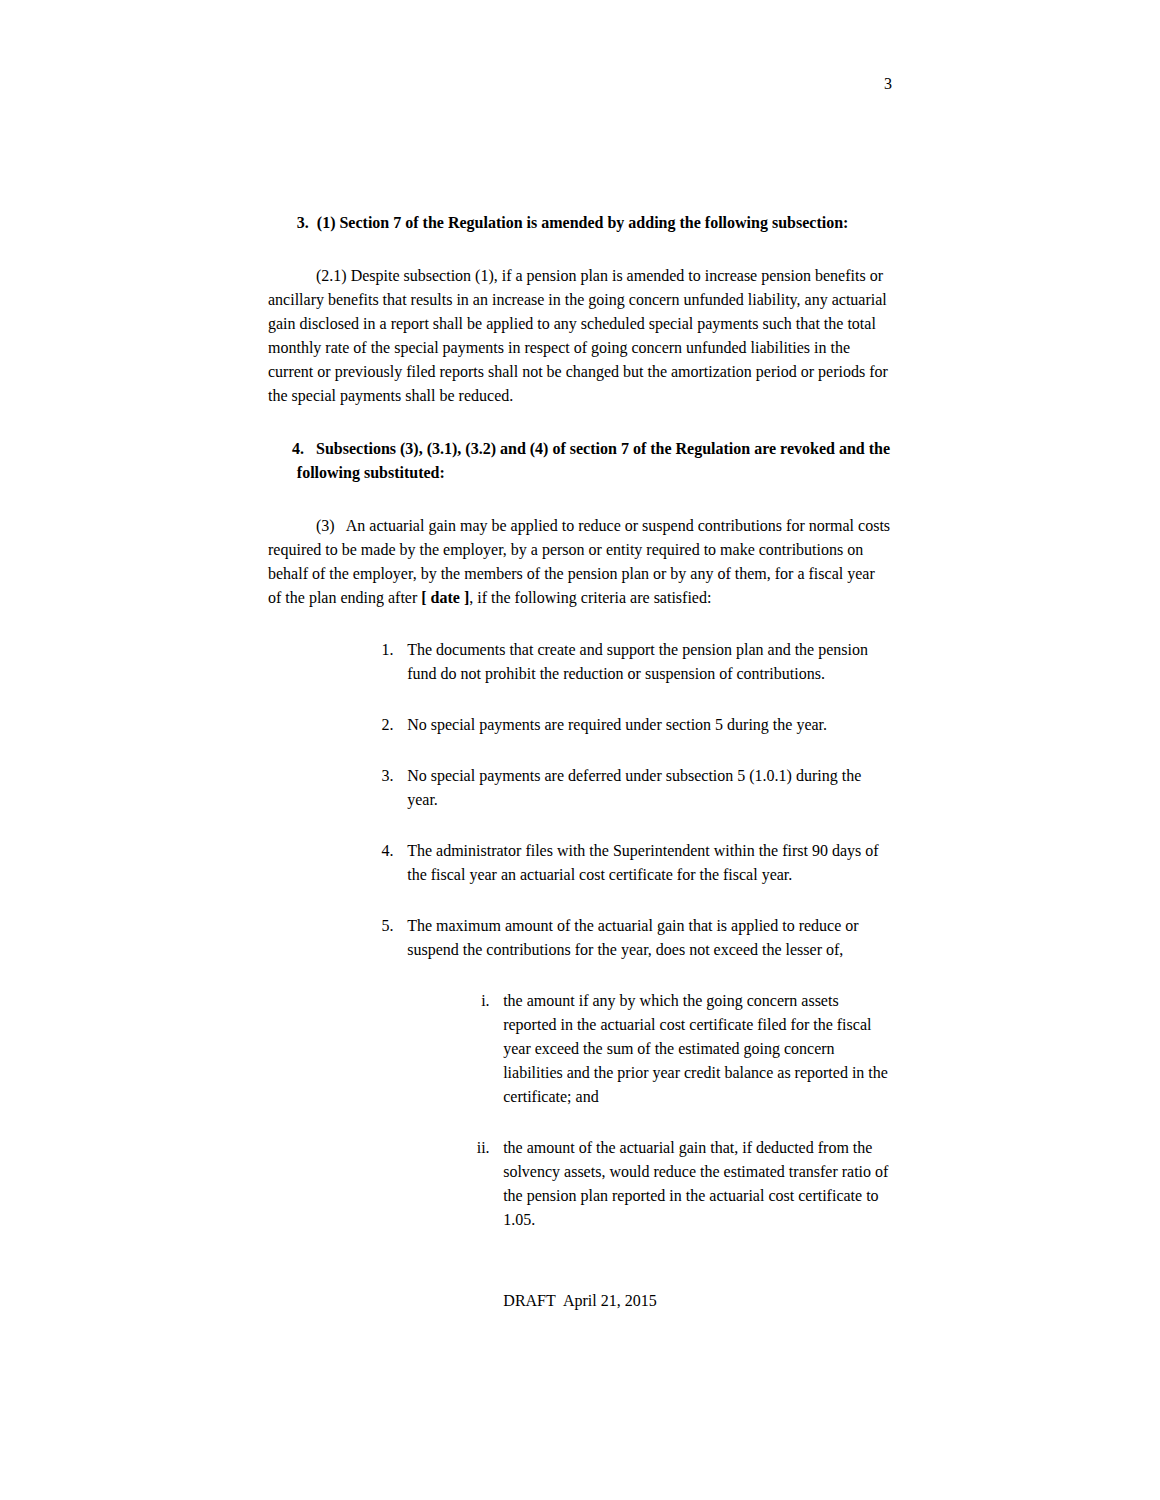3
3. (1) Section 7 of the Regulation is amended by adding the following subsection:
(2.1) Despite subsection (1), if a pension plan is amended to increase pension benefits or ancillary benefits that results in an increase in the going concern unfunded liability, any actuarial gain disclosed in a report shall be applied to any scheduled special payments such that the total monthly rate of the special payments in respect of going concern unfunded liabilities in the current or previously filed reports shall not be changed but the amortization period or periods for the special payments shall be reduced.
4. Subsections (3), (3.1), (3.2) and (4) of section 7 of the Regulation are revoked and the following substituted:
(3) An actuarial gain may be applied to reduce or suspend contributions for normal costs required to be made by the employer, by a person or entity required to make contributions on behalf of the employer, by the members of the pension plan or by any of them, for a fiscal year of the plan ending after [ date ], if the following criteria are satisfied:
The documents that create and support the pension plan and the pension fund do not prohibit the reduction or suspension of contributions.
No special payments are required under section 5 during the year.
No special payments are deferred under subsection 5 (1.0.1) during the year.
The administrator files with the Superintendent within the first 90 days of the fiscal year an actuarial cost certificate for the fiscal year.
The maximum amount of the actuarial gain that is applied to reduce or suspend the contributions for the year, does not exceed the lesser of,
the amount if any by which the going concern assets reported in the actuarial cost certificate filed for the fiscal year exceed the sum of the estimated going concern liabilities and the prior year credit balance as reported in the certificate; and
the amount of the actuarial gain that, if deducted from the solvency assets, would reduce the estimated transfer ratio of the pension plan reported in the actuarial cost certificate to 1.05.
DRAFT April 21, 2015